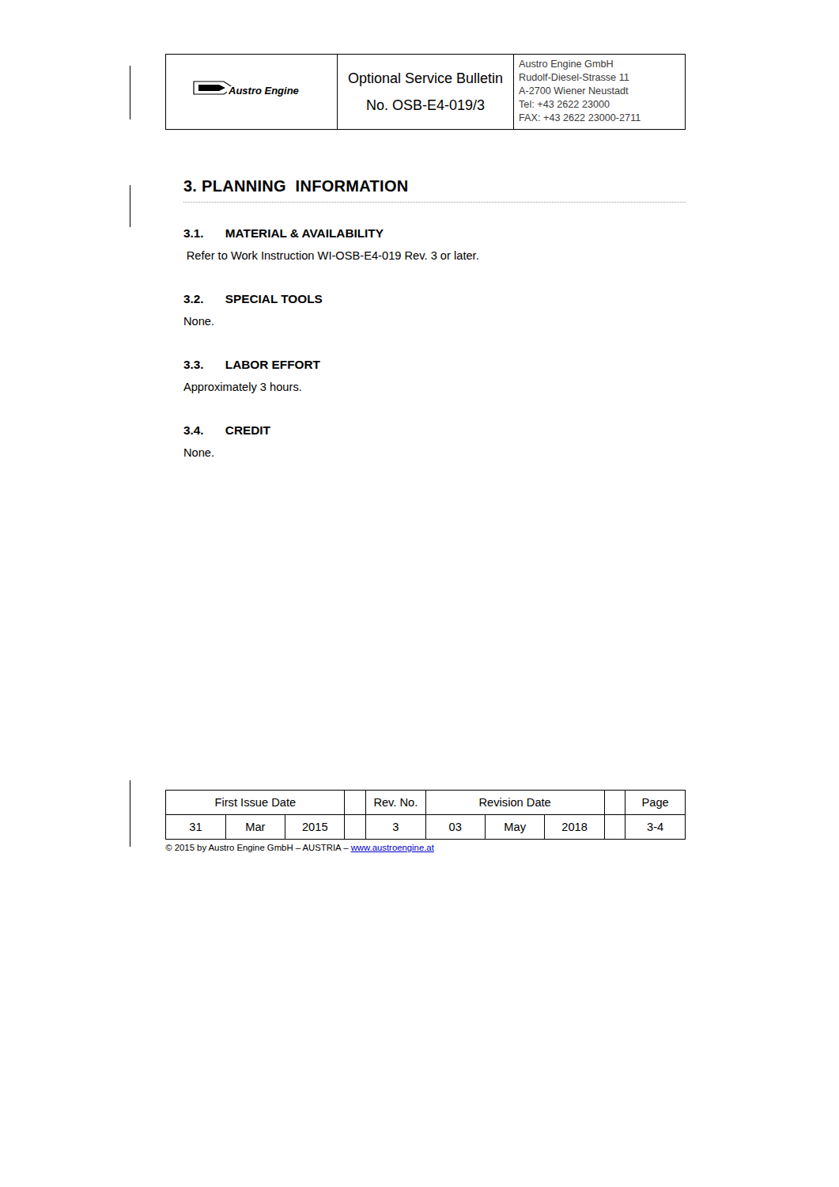| Austro Engine | Optional Service Bulletin No. OSB-E4-019/3 | Austro Engine GmbH Rudolf-Diesel-Strasse 11 A-2700 Wiener Neustadt Tel: +43 2622 23000 FAX: +43 2622 23000-2711 |
3. PLANNING INFORMATION
3.1. MATERIAL & AVAILABILITY
Refer to Work Instruction WI-OSB-E4-019 Rev. 3 or later.
3.2. SPECIAL TOOLS
None.
3.3. LABOR EFFORT
Approximately 3 hours.
3.4. CREDIT
None.
| First Issue Date | | Rev. No. | Revision Date | | Page |
| 31 | Mar | 2015 | | 3 | 03 | May | 2018 | | 3-4 |
© 2015 by Austro Engine GmbH – AUSTRIA – www.austroengine.at